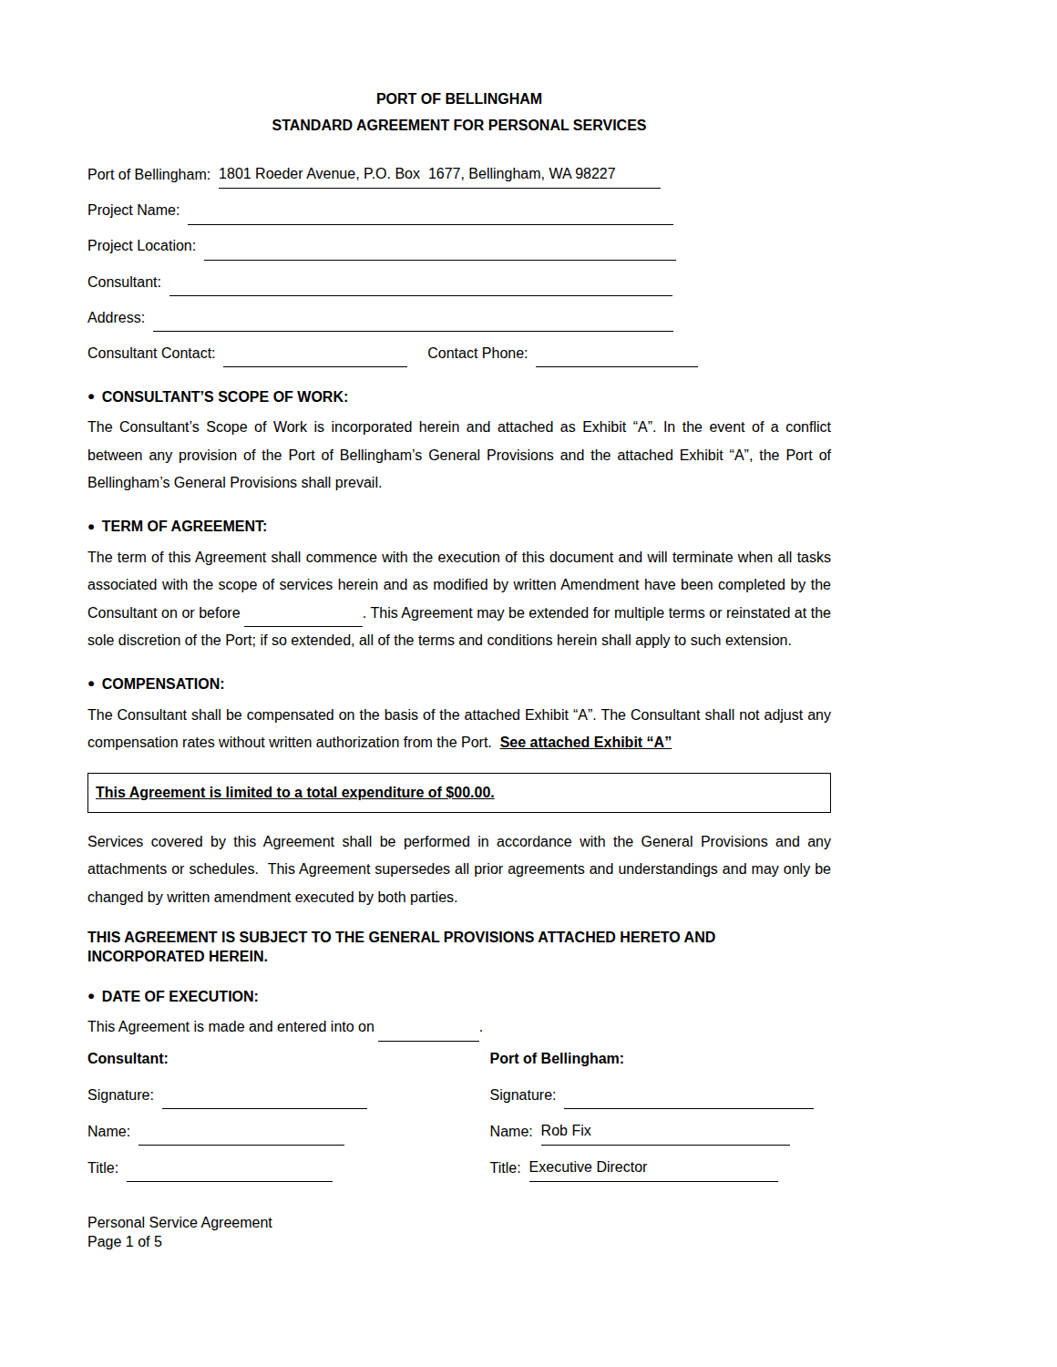PORT OF BELLINGHAM
STANDARD AGREEMENT FOR PERSONAL SERVICES
Port of Bellingham: 1801 Roeder Avenue, P.O. Box 1677, Bellingham, WA 98227
Project Name:
Project Location:
Consultant:
Address:
Consultant Contact: Contact Phone:
CONSULTANT’S SCOPE OF WORK:
The Consultant’s Scope of Work is incorporated herein and attached as Exhibit “A”. In the event of a conflict between any provision of the Port of Bellingham’s General Provisions and the attached Exhibit “A”, the Port of Bellingham’s General Provisions shall prevail.
TERM OF AGREEMENT:
The term of this Agreement shall commence with the execution of this document and will terminate when all tasks associated with the scope of services herein and as modified by written Amendment have been completed by the Consultant on or before . This Agreement may be extended for multiple terms or reinstated at the sole discretion of the Port; if so extended, all of the terms and conditions herein shall apply to such extension.
COMPENSATION:
The Consultant shall be compensated on the basis of the attached Exhibit “A”. The Consultant shall not adjust any compensation rates without written authorization from the Port. See attached Exhibit “A”
This Agreement is limited to a total expenditure of $00.00.
Services covered by this Agreement shall be performed in accordance with the General Provisions and any attachments or schedules. This Agreement supersedes all prior agreements and understandings and may only be changed by written amendment executed by both parties.
THIS AGREEMENT IS SUBJECT TO THE GENERAL PROVISIONS ATTACHED HERETO AND INCORPORATED HEREIN.
DATE OF EXECUTION:
This Agreement is made and entered into on .
| Consultant: | Port of Bellingham: |
| Signature: | Signature: |
| Name: | Name: Rob Fix |
| Title: | Title: Executive Director |
Personal Service Agreement
Page 1 of 5